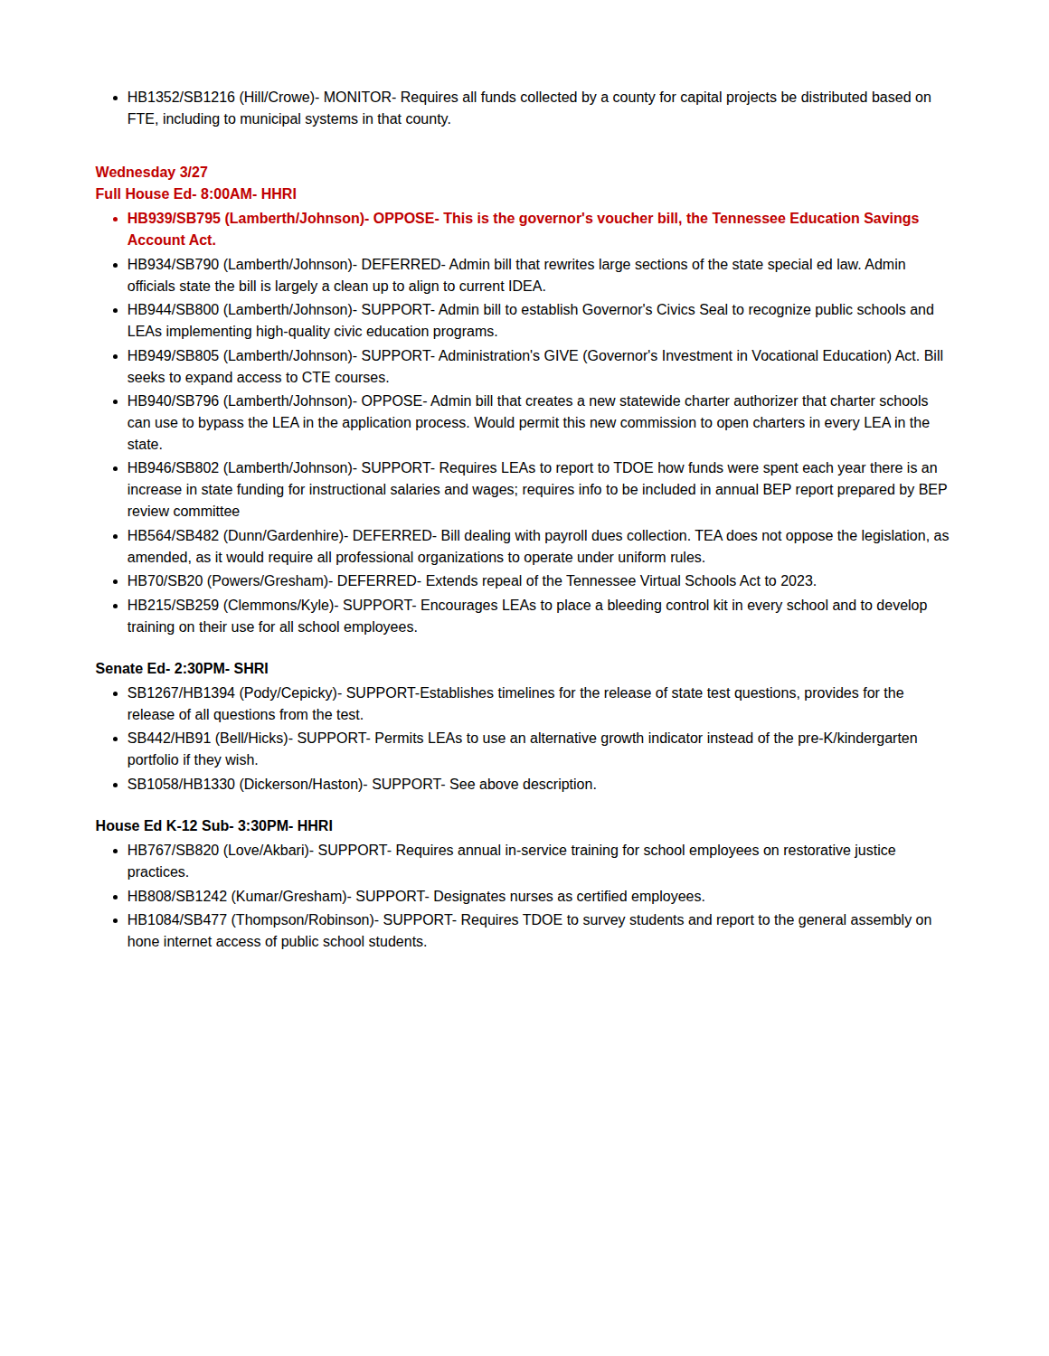HB1352/SB1216 (Hill/Crowe)- MONITOR- Requires all funds collected by a county for capital projects be distributed based on FTE, including to municipal systems in that county.
Wednesday 3/27
Full House Ed- 8:00AM- HHRI
HB939/SB795 (Lamberth/Johnson)- OPPOSE- This is the governor's voucher bill, the Tennessee Education Savings Account Act.
HB934/SB790 (Lamberth/Johnson)- DEFERRED- Admin bill that rewrites large sections of the state special ed law. Admin officials state the bill is largely a clean up to align to current IDEA.
HB944/SB800 (Lamberth/Johnson)- SUPPORT- Admin bill to establish Governor's Civics Seal to recognize public schools and LEAs implementing high-quality civic education programs.
HB949/SB805 (Lamberth/Johnson)- SUPPORT- Administration's GIVE (Governor's Investment in Vocational Education) Act. Bill seeks to expand access to CTE courses.
HB940/SB796 (Lamberth/Johnson)- OPPOSE- Admin bill that creates a new statewide charter authorizer that charter schools can use to bypass the LEA in the application process. Would permit this new commission to open charters in every LEA in the state.
HB946/SB802 (Lamberth/Johnson)- SUPPORT- Requires LEAs to report to TDOE how funds were spent each year there is an increase in state funding for instructional salaries and wages; requires info to be included in annual BEP report prepared by BEP review committee
HB564/SB482 (Dunn/Gardenhire)- DEFERRED- Bill dealing with payroll dues collection. TEA does not oppose the legislation, as amended, as it would require all professional organizations to operate under uniform rules.
HB70/SB20 (Powers/Gresham)- DEFERRED- Extends repeal of the Tennessee Virtual Schools Act to 2023.
HB215/SB259 (Clemmons/Kyle)- SUPPORT- Encourages LEAs to place a bleeding control kit in every school and to develop training on their use for all school employees.
Senate Ed- 2:30PM- SHRI
SB1267/HB1394 (Pody/Cepicky)- SUPPORT-Establishes timelines for the release of state test questions, provides for the release of all questions from the test.
SB442/HB91 (Bell/Hicks)- SUPPORT- Permits LEAs to use an alternative growth indicator instead of the pre-K/kindergarten portfolio if they wish.
SB1058/HB1330 (Dickerson/Haston)- SUPPORT- See above description.
House Ed K-12 Sub- 3:30PM- HHRI
HB767/SB820 (Love/Akbari)- SUPPORT- Requires annual in-service training for school employees on restorative justice practices.
HB808/SB1242 (Kumar/Gresham)- SUPPORT- Designates nurses as certified employees.
HB1084/SB477 (Thompson/Robinson)- SUPPORT- Requires TDOE to survey students and report to the general assembly on hone internet access of public school students.